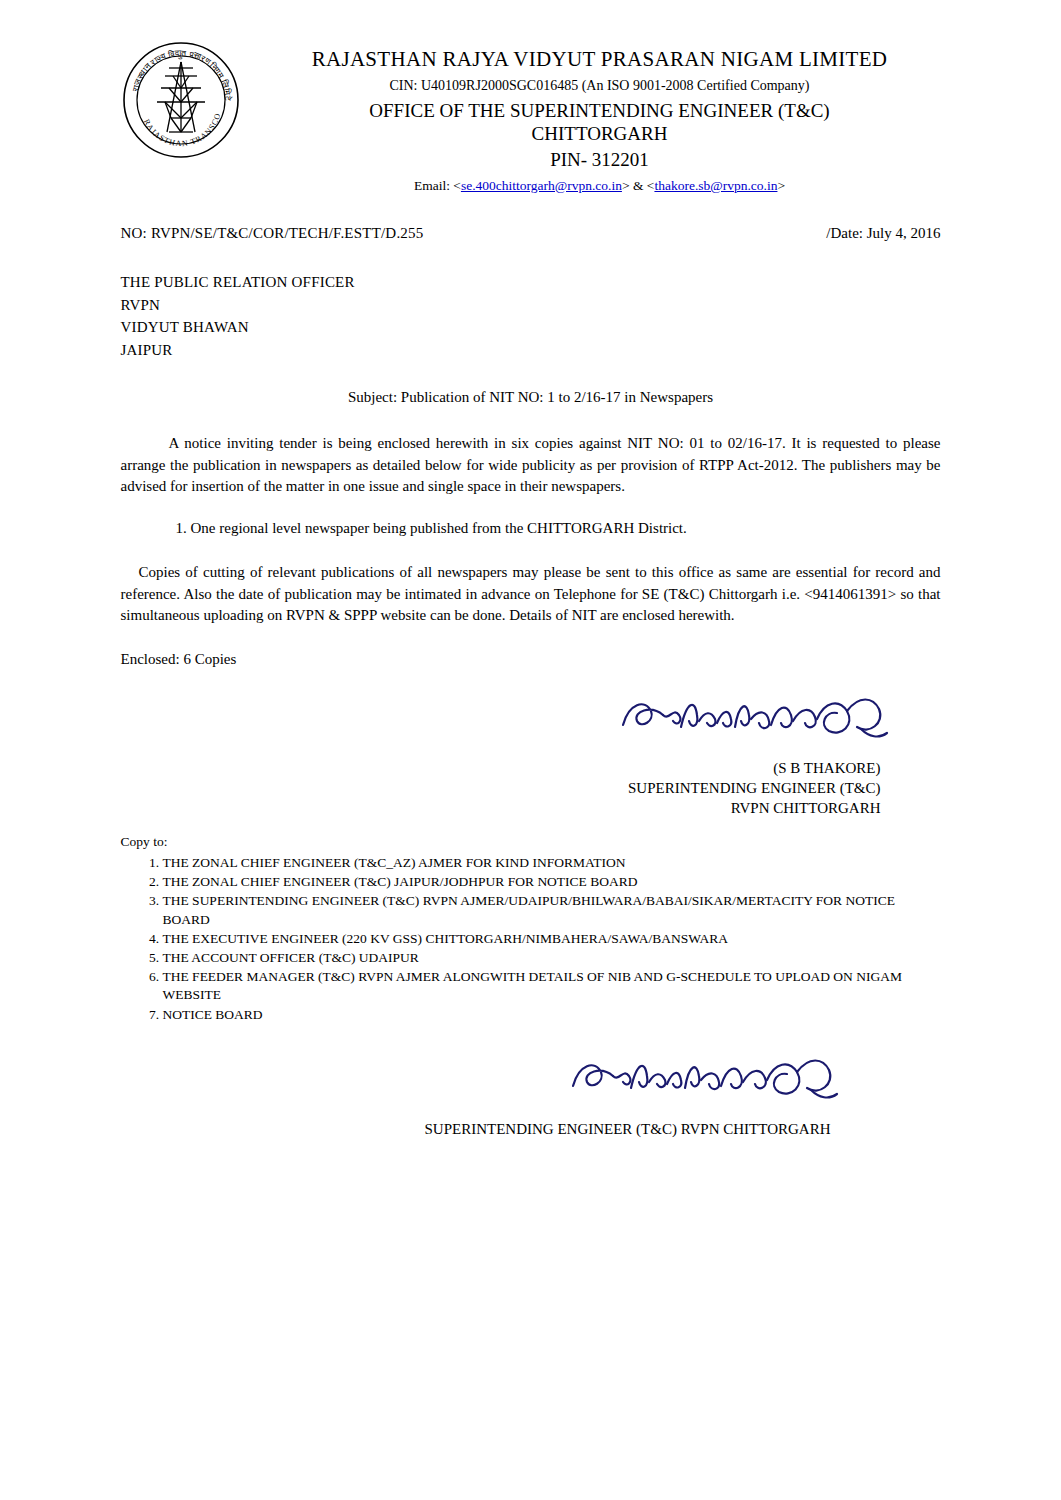राजस्थान राज्य विद्युत प्रसारण निगम लिमिटेड RAJASTHAN TRANSCO
RAJASTHAN RAJYA VIDYUT PRASARAN NIGAM LIMITED
CIN: U40109RJ2000SGC016485 (An ISO 9001-2008 Certified Company)
OFFICE OF THE SUPERINTENDING ENGINEER (T&C)
CHITTORGARH
PIN- 312201
Email: <se.400chittorgarh@rvpn.co.in> & <thakore.sb@rvpn.co.in>
NO: RVPN/SE/T&C/COR/TECH/F.ESTT/D.255 /Date: July 4, 2016
THE PUBLIC RELATION OFFICER
RVPN
VIDYUT BHAWAN
JAIPUR
Subject: Publication of NIT NO: 1 to 2/16-17 in Newspapers
A notice inviting tender is being enclosed herewith in six copies against NIT NO: 01 to 02/16-17. It is requested to please arrange the publication in newspapers as detailed below for wide publicity as per provision of RTPP Act-2012. The publishers may be advised for insertion of the matter in one issue and single space in their newspapers.
One regional level newspaper being published from the CHITTORGARH District.
Copies of cutting of relevant publications of all newspapers may please be sent to this office as same are essential for record and reference. Also the date of publication may be intimated in advance on Telephone for SE (T&C) Chittorgarh i.e. <9414061391> so that simultaneous uploading on RVPN & SPPP website can be done. Details of NIT are enclosed herewith.
Enclosed: 6 Copies
(S B THAKORE) SUPERINTENDING ENGINEER (T&C) RVPN CHITTORGARH
Copy to:
THE ZONAL CHIEF ENGINEER (T&C_AZ) AJMER FOR KIND INFORMATION
THE ZONAL CHIEF ENGINEER (T&C) JAIPUR/JODHPUR FOR NOTICE BOARD
THE SUPERINTENDING ENGINEER (T&C) RVPN AJMER/UDAIPUR/BHILWARA/BABAI/SIKAR/MERTACITY FOR NOTICE BOARD
THE EXECUTIVE ENGINEER (220 KV GSS) CHITTORGARH/NIMBAHERA/SAWA/BANSWARA
THE ACCOUNT OFFICER (T&C) UDAIPUR
THE FEEDER MANAGER (T&C) RVPN AJMER ALONGWITH DETAILS OF NIB AND G-SCHEDULE TO UPLOAD ON NIGAM WEBSITE
NOTICE BOARD
SUPERINTENDING ENGINEER (T&C) RVPN CHITTORGARH